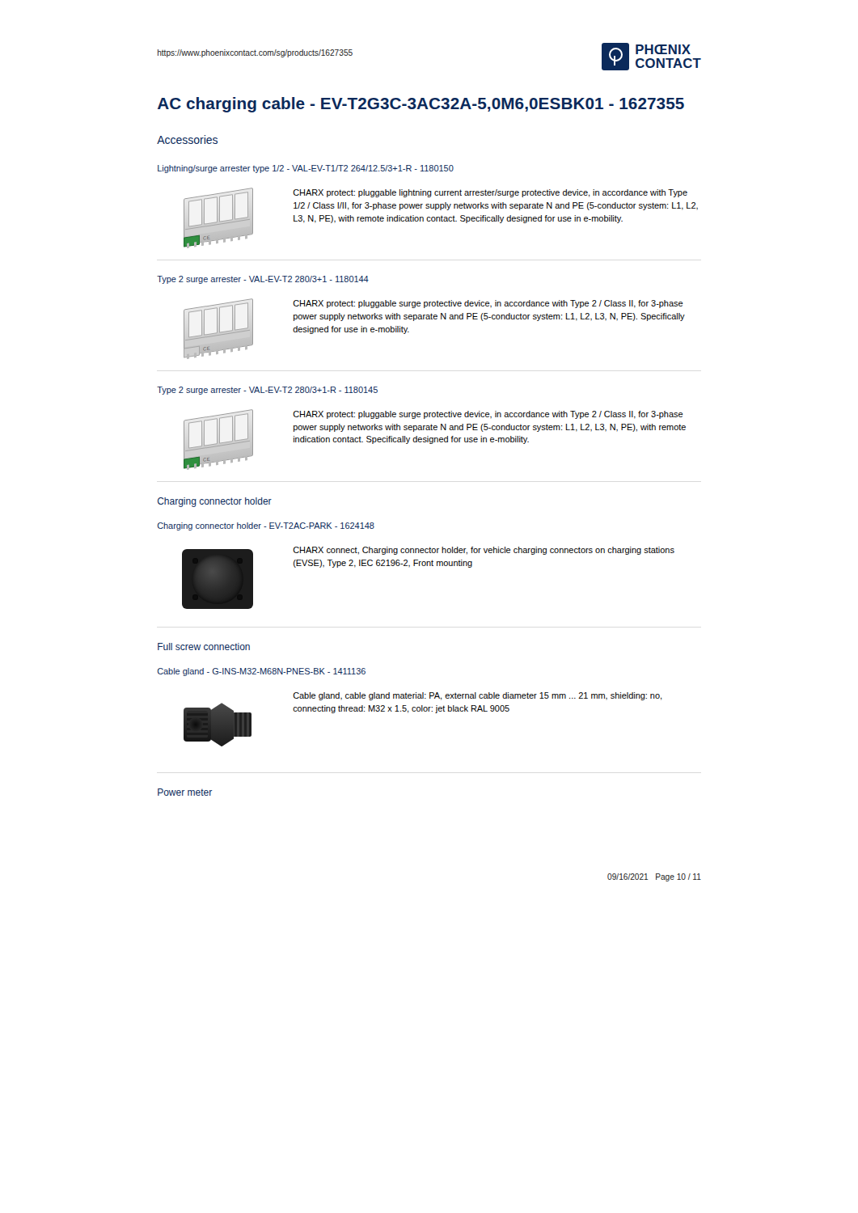https://www.phoenixcontact.com/sg/products/1627355
PHŒNIX CONTACT
AC charging cable - EV-T2G3C-3AC32A-5,0M6,0ESBK01 - 1627355
Accessories
Lightning/surge arrester type 1/2 - VAL-EV-T1/T2 264/12.5/3+1-R - 1180150
CE
CHARX protect: pluggable lightning current arrester/surge protective device, in accordance with Type 1/2 / Class I/II, for 3-phase power supply networks with separate N and PE (5-conductor system: L1, L2, L3, N, PE), with remote indication contact. Specifically designed for use in e-mobility.
Type 2 surge arrester - VAL-EV-T2 280/3+1 - 1180144
CE
CHARX protect: pluggable surge protective device, in accordance with Type 2 / Class II, for 3-phase power supply networks with separate N and PE (5-conductor system: L1, L2, L3, N, PE). Specifically designed for use in e-mobility.
Type 2 surge arrester - VAL-EV-T2 280/3+1-R - 1180145
CE
CHARX protect: pluggable surge protective device, in accordance with Type 2 / Class II, for 3-phase power supply networks with separate N and PE (5-conductor system: L1, L2, L3, N, PE), with remote indication contact. Specifically designed for use in e-mobility.
Charging connector holder
Charging connector holder - EV-T2AC-PARK - 1624148
CHARX connect, Charging connector holder, for vehicle charging connectors on charging stations (EVSE), Type 2, IEC 62196-2, Front mounting
Full screw connection
Cable gland - G-INS-M32-M68N-PNES-BK - 1411136
Cable gland, cable gland material: PA, external cable diameter 15 mm ... 21 mm, shielding: no, connecting thread: M32 x 1.5, color: jet black RAL 9005
Power meter
09/16/2021 Page 10 / 11